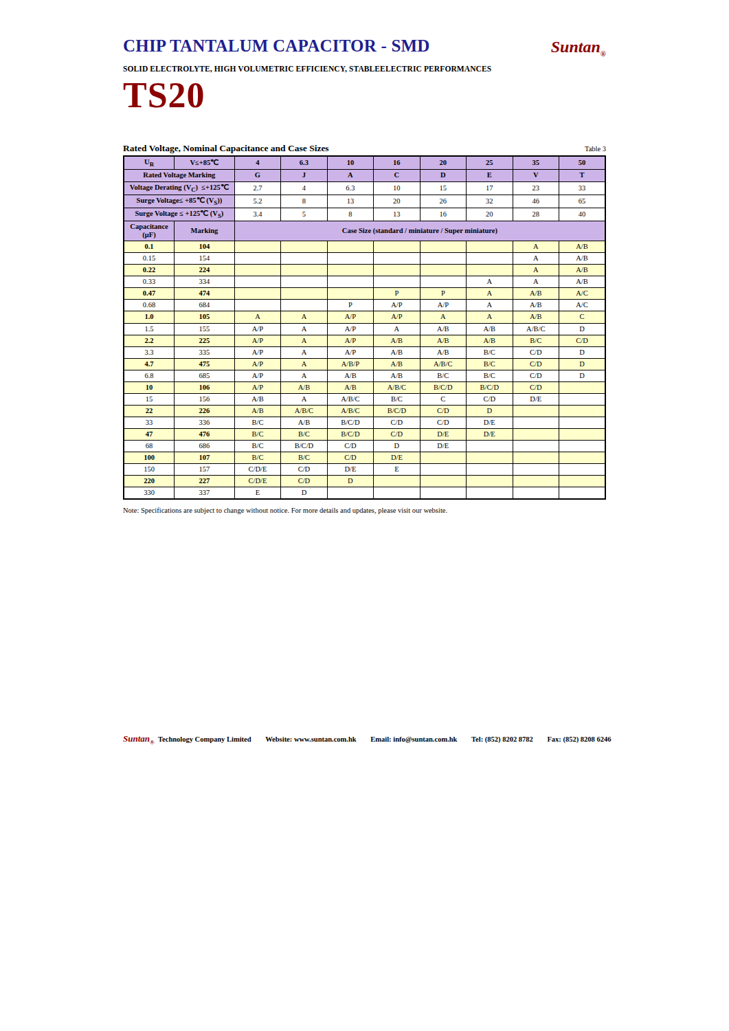CHIP TANTALUM CAPACITOR - SMD
Suntan®
SOLID ELECTROLYTE, HIGH VOLUMETRIC EFFICIENCY, STABLEELECTRIC PERFORMANCES
TS20
Rated Voltage, Nominal Capacitance and Case Sizes
Table 3
| U R | V≤+85℃ | 4 | 6.3 | 10 | 16 | 20 | 25 | 35 | 50 |
| Rated Voltage Marking | G | J | A | C | D | E | V | T |
| Voltage Derating (V C ) ≤+125℃ | 2.7 | 4 | 6.3 | 10 | 15 | 17 | 23 | 33 |
| Surge Voltage≤ +85℃ (V S )) | 5.2 | 8 | 13 | 20 | 26 | 32 | 46 | 65 |
| Surge Voltage ≤ +125℃ (V S ) | 3.4 | 5 | 8 | 13 | 16 | 20 | 28 | 40 |
| Capacitance (μF) | Marking | Case Size (standard / miniature / Super miniature) |
| 0.1 | 104 | | | | | | | A | A/B |
| 0.15 | 154 | | | | | | | A | A/B |
| 0.22 | 224 | | | | | | | A | A/B |
| 0.33 | 334 | | | | | | A | A | A/B |
| 0.47 | 474 | | | | P | P | A | A/B | A/C |
| 0.68 | 684 | | | P | A/P | A/P | A | A/B | A/C |
| 1.0 | 105 | A | A | A/P | A/P | A | A | A/B | C |
| 1.5 | 155 | A/P | A | A/P | A | A/B | A/B | A/B/C | D |
| 2.2 | 225 | A/P | A | A/P | A/B | A/B | A/B | B/C | C/D |
| 3.3 | 335 | A/P | A | A/P | A/B | A/B | B/C | C/D | D |
| 4.7 | 475 | A/P | A | A/B/P | A/B | A/B/C | B/C | C/D | D |
| 6.8 | 685 | A/P | A | A/B | A/B | B/C | B/C | C/D | D |
| 10 | 106 | A/P | A/B | A/B | A/B/C | B/C/D | B/C/D | C/D | |
| 15 | 156 | A/B | A | A/B/C | B/C | C | C/D | D/E | |
| 22 | 226 | A/B | A/B/C | A/B/C | B/C/D | C/D | D | | |
| 33 | 336 | B/C | A/B | B/C/D | C/D | C/D | D/E | | |
| 47 | 476 | B/C | B/C | B/C/D | C/D | D/E | D/E | | |
| 68 | 686 | B/C | B/C/D | C/D | D | D/E | | | |
| 100 | 107 | B/C | B/C | C/D | D/E | | | | |
| 150 | 157 | C/D/E | C/D | D/E | E | | | | |
| 220 | 227 | C/D/E | C/D | D | | | | | |
| 330 | 337 | E | D | | | | | | |
Note: Specifications are subject to change without notice. For more details and updates, please visit our website.
Suntan® Technology Company Limited Website: www.suntan.com.hk Email: info@suntan.com.hk Tel: (852) 8202 8782 Fax: (852) 8208 6246